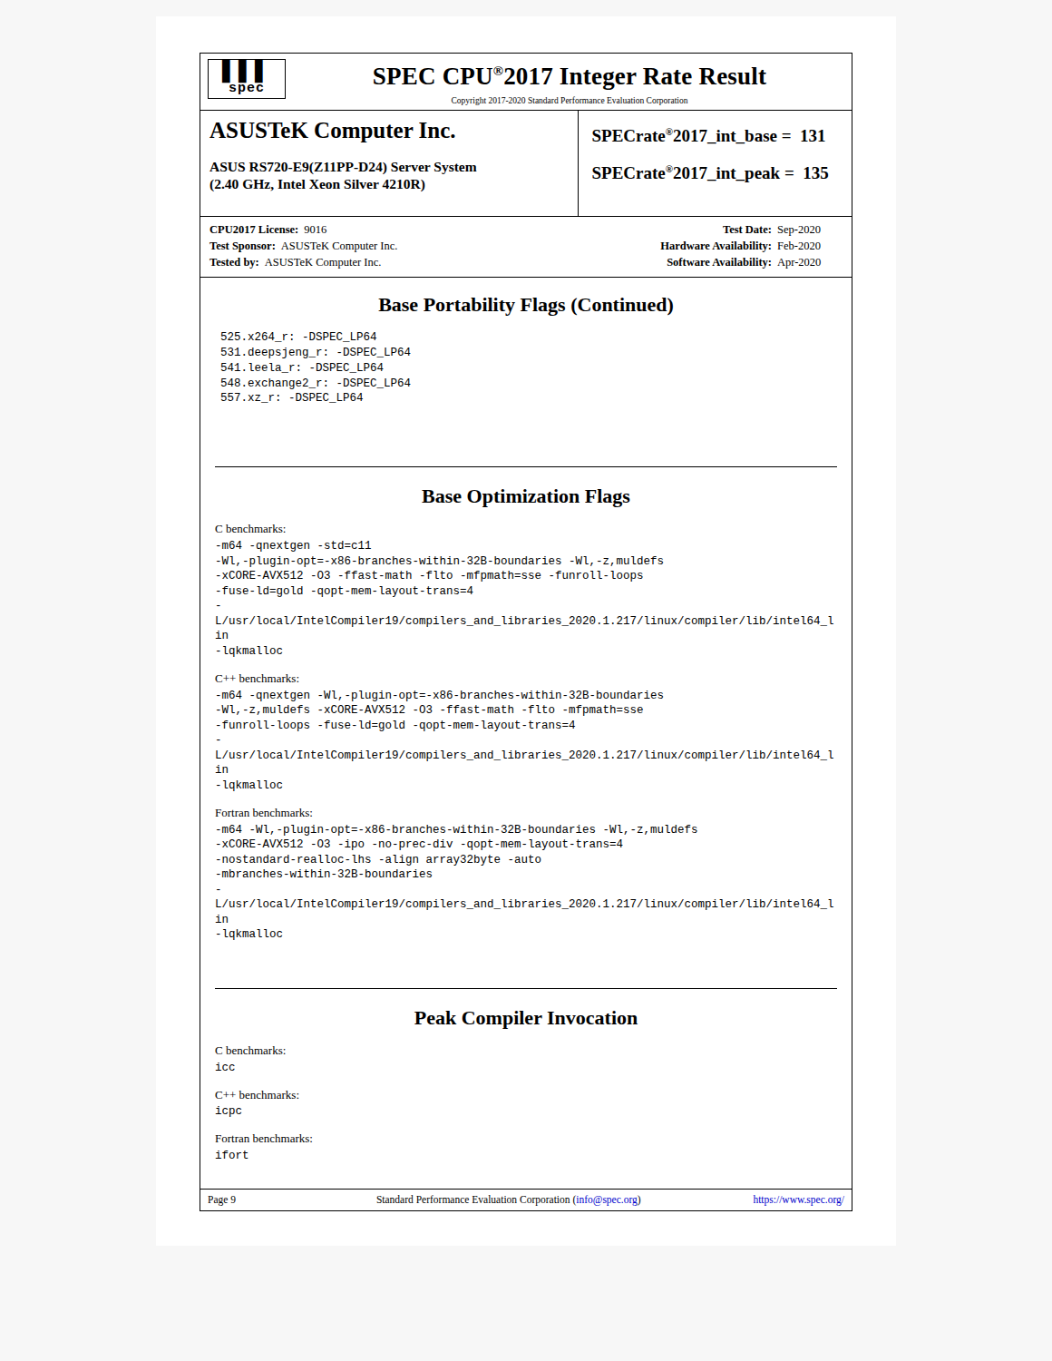▌▌▌
spec
SPEC CPU®2017 Integer Rate Result
Copyright 2017-2020 Standard Performance Evaluation Corporation
ASUSTeK Computer Inc.
ASUS RS720-E9(Z11PP-D24) Server System
(2.40 GHz, Intel Xeon Silver 4210R)
SPECrate®2017_int_base = 131
SPECrate®2017_int_peak = 135
CPU2017 License: 9016
Test Sponsor: ASUSTeK Computer Inc.
Tested by: ASUSTeK Computer Inc.
Test Date: Sep-2020
Hardware Availability: Feb-2020
Software Availability: Apr-2020
Base Portability Flags (Continued)
525.x264_r: -DSPEC_LP64
531.deepsjeng_r: -DSPEC_LP64
541.leela_r: -DSPEC_LP64
548.exchange2_r: -DSPEC_LP64
557.xz_r: -DSPEC_LP64
Base Optimization Flags
C benchmarks:
-m64 -qnextgen -std=c11
-Wl,-plugin-opt=-x86-branches-within-32B-boundaries -Wl,-z,muldefs
-xCORE-AVX512 -O3 -ffast-math -flto -mfpmath=sse -funroll-loops
-fuse-ld=gold -qopt-mem-layout-trans=4
-L/usr/local/IntelCompiler19/compilers_and_libraries_2020.1.217/linux/compiler/lib/intel64_lin
-lqkmalloc
C++ benchmarks:
-m64 -qnextgen -Wl,-plugin-opt=-x86-branches-within-32B-boundaries
-Wl,-z,muldefs -xCORE-AVX512 -O3 -ffast-math -flto -mfpmath=sse
-funroll-loops -fuse-ld=gold -qopt-mem-layout-trans=4
-L/usr/local/IntelCompiler19/compilers_and_libraries_2020.1.217/linux/compiler/lib/intel64_lin
-lqkmalloc
Fortran benchmarks:
-m64 -Wl,-plugin-opt=-x86-branches-within-32B-boundaries -Wl,-z,muldefs
-xCORE-AVX512 -O3 -ipo -no-prec-div -qopt-mem-layout-trans=4
-nostandard-realloc-lhs -align array32byte -auto
-mbranches-within-32B-boundaries
-L/usr/local/IntelCompiler19/compilers_and_libraries_2020.1.217/linux/compiler/lib/intel64_lin
-lqkmalloc
Peak Compiler Invocation
C benchmarks:
icc
C++ benchmarks:
icpc
Fortran benchmarks:
ifort
Page 9
Standard Performance Evaluation Corporation (info@spec.org)
https://www.spec.org/